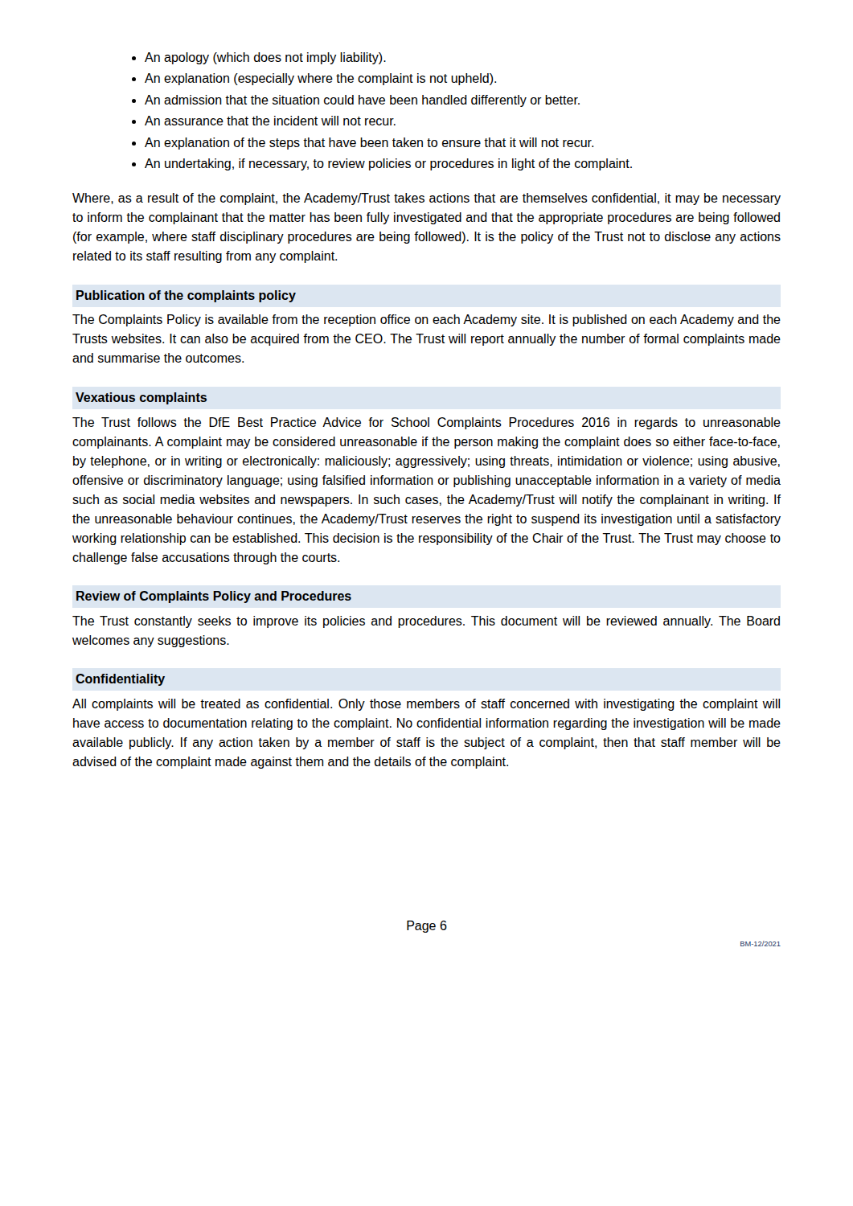An apology (which does not imply liability).
An explanation (especially where the complaint is not upheld).
An admission that the situation could have been handled differently or better.
An assurance that the incident will not recur.
An explanation of the steps that have been taken to ensure that it will not recur.
An undertaking, if necessary, to review policies or procedures in light of the complaint.
Where, as a result of the complaint, the Academy/Trust takes actions that are themselves confidential, it may be necessary to inform the complainant that the matter has been fully investigated and that the appropriate procedures are being followed (for example, where staff disciplinary procedures are being followed). It is the policy of the Trust not to disclose any actions related to its staff resulting from any complaint.
Publication of the complaints policy
The Complaints Policy is available from the reception office on each Academy site. It is published on each Academy and the Trusts websites. It can also be acquired from the CEO. The Trust will report annually the number of formal complaints made and summarise the outcomes.
Vexatious complaints
The Trust follows the DfE Best Practice Advice for School Complaints Procedures 2016 in regards to unreasonable complainants. A complaint may be considered unreasonable if the person making the complaint does so either face-to-face, by telephone, or in writing or electronically: maliciously; aggressively; using threats, intimidation or violence; using abusive, offensive or discriminatory language; using falsified information or publishing unacceptable information in a variety of media such as social media websites and newspapers. In such cases, the Academy/Trust will notify the complainant in writing. If the unreasonable behaviour continues, the Academy/Trust reserves the right to suspend its investigation until a satisfactory working relationship can be established. This decision is the responsibility of the Chair of the Trust. The Trust may choose to challenge false accusations through the courts.
Review of Complaints Policy and Procedures
The Trust constantly seeks to improve its policies and procedures. This document will be reviewed annually. The Board welcomes any suggestions.
Confidentiality
All complaints will be treated as confidential. Only those members of staff concerned with investigating the complaint will have access to documentation relating to the complaint. No confidential information regarding the investigation will be made available publicly. If any action taken by a member of staff is the subject of a complaint, then that staff member will be advised of the complaint made against them and the details of the complaint.
Page 6 BM-12/2021